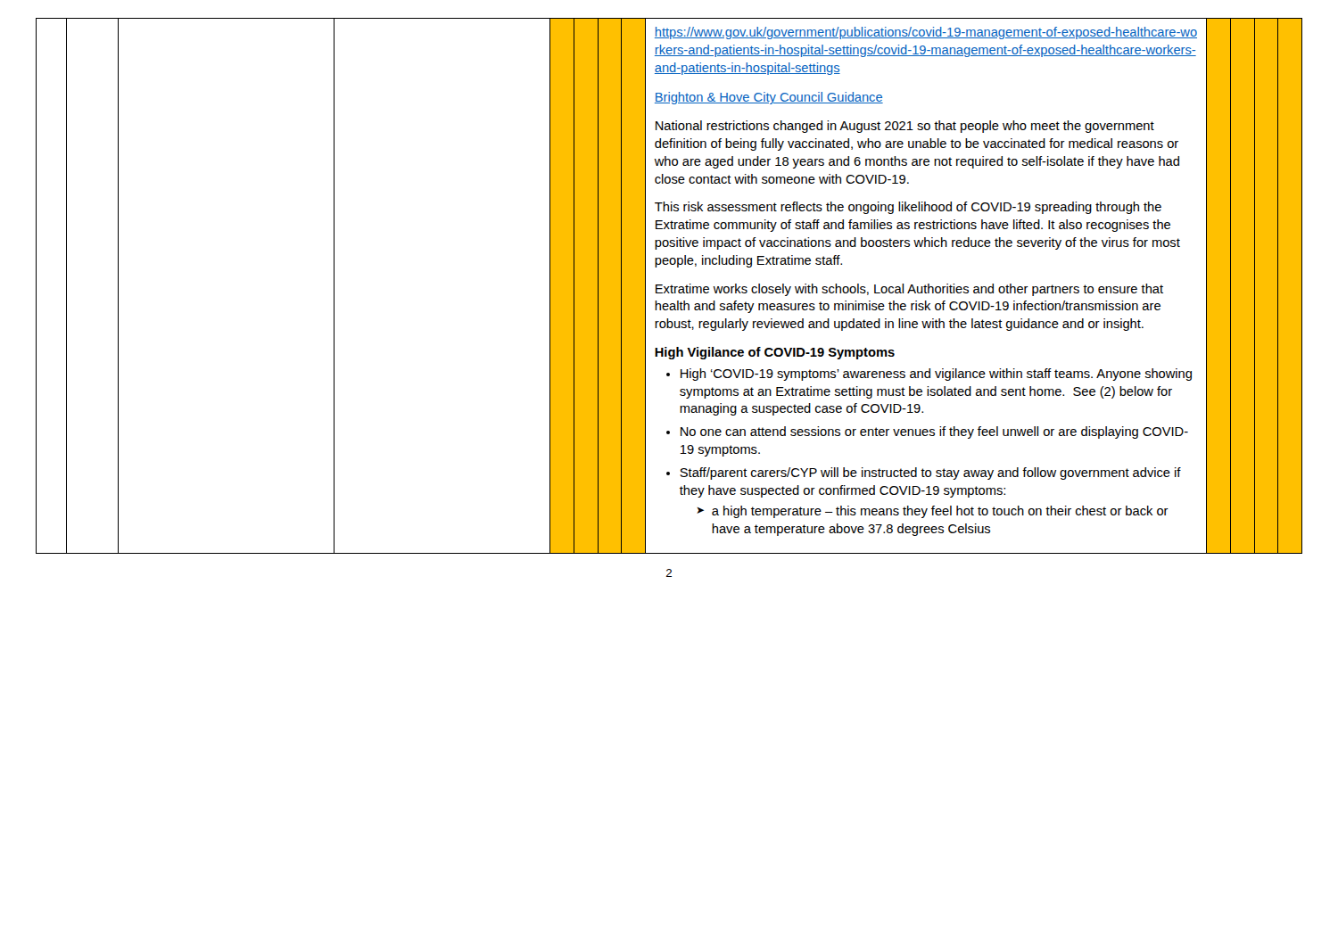| | | | | | | | | https://www.gov.uk/government/publications/covid-19-management-of-exposed-healthcare-workers-and-patients-in-hospital-settings/covid-19-management-of-exposed-healthcare-workers-and-patients-in-hospital-settings Brighton & Hove City Council Guidance National restrictions changed in August 2021 so that people who meet the government definition of being fully vaccinated, who are unable to be vaccinated for medical reasons or who are aged under 18 years and 6 months are not required to self-isolate if they have had close contact with someone with COVID-19. This risk assessment reflects the ongoing likelihood of COVID-19 spreading through the Extratime community of staff and families as restrictions have lifted. It also recognises the positive impact of vaccinations and boosters which reduce the severity of the virus for most people, including Extratime staff. Extratime works closely with schools, Local Authorities and other partners to ensure that health and safety measures to minimise the risk of COVID-19 infection/transmission are robust, regularly reviewed and updated in line with the latest guidance and or insight. High Vigilance of COVID-19 Symptoms High ‘COVID-19 symptoms’ awareness and vigilance within staff teams. Anyone showing symptoms at an Extratime setting must be isolated and sent home. See (2) below for managing a suspected case of COVID-19. No one can attend sessions or enter venues if they feel unwell or are displaying COVID-19 symptoms. Staff/parent carers/CYP will be instructed to stay away and follow government advice if they have suspected or confirmed COVID-19 symptoms: a high temperature – this means they feel hot to touch on their chest or back or have a temperature above 37.8 degrees Celsius | | | | |
2